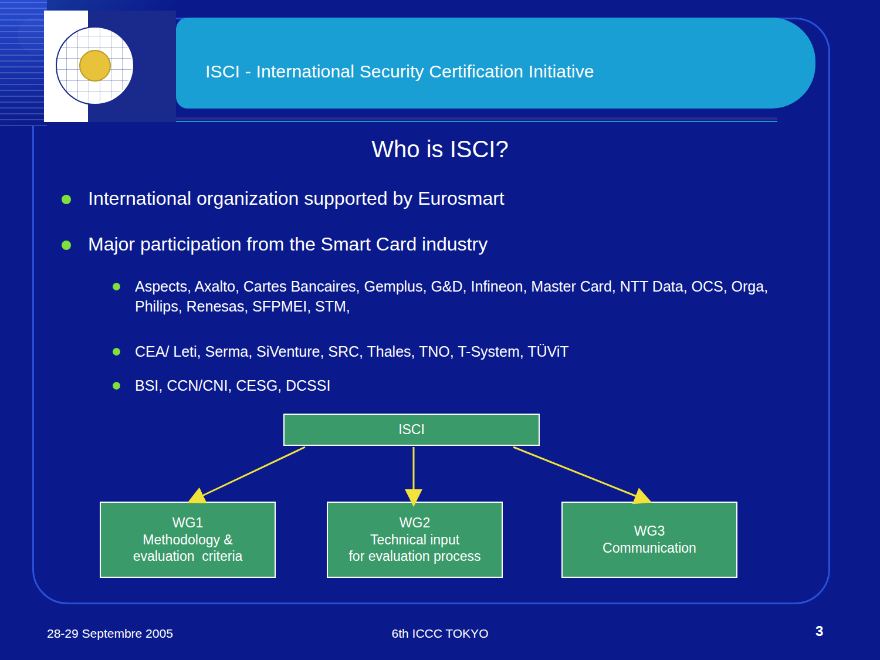ISCI - International Security Certification Initiative
Who is ISCI?
International organization supported by Eurosmart
Major participation from the Smart Card industry
Aspects, Axalto, Cartes Bancaires, Gemplus, G&D, Infineon, Master Card, NTT Data, OCS, Orga, Philips, Renesas, SFPMEI, STM,
CEA/ Leti, Serma, SiVenture, SRC, Thales, TNO, T-System, TÜViT
BSI, CCN/CNI, CESG, DCSSI
ISCI
WG1
Methodology &
evaluation criteria
WG2
Technical input
for evaluation process
WG3
Communication
28-29 Septembre 2005
6th ICCC TOKYO
3